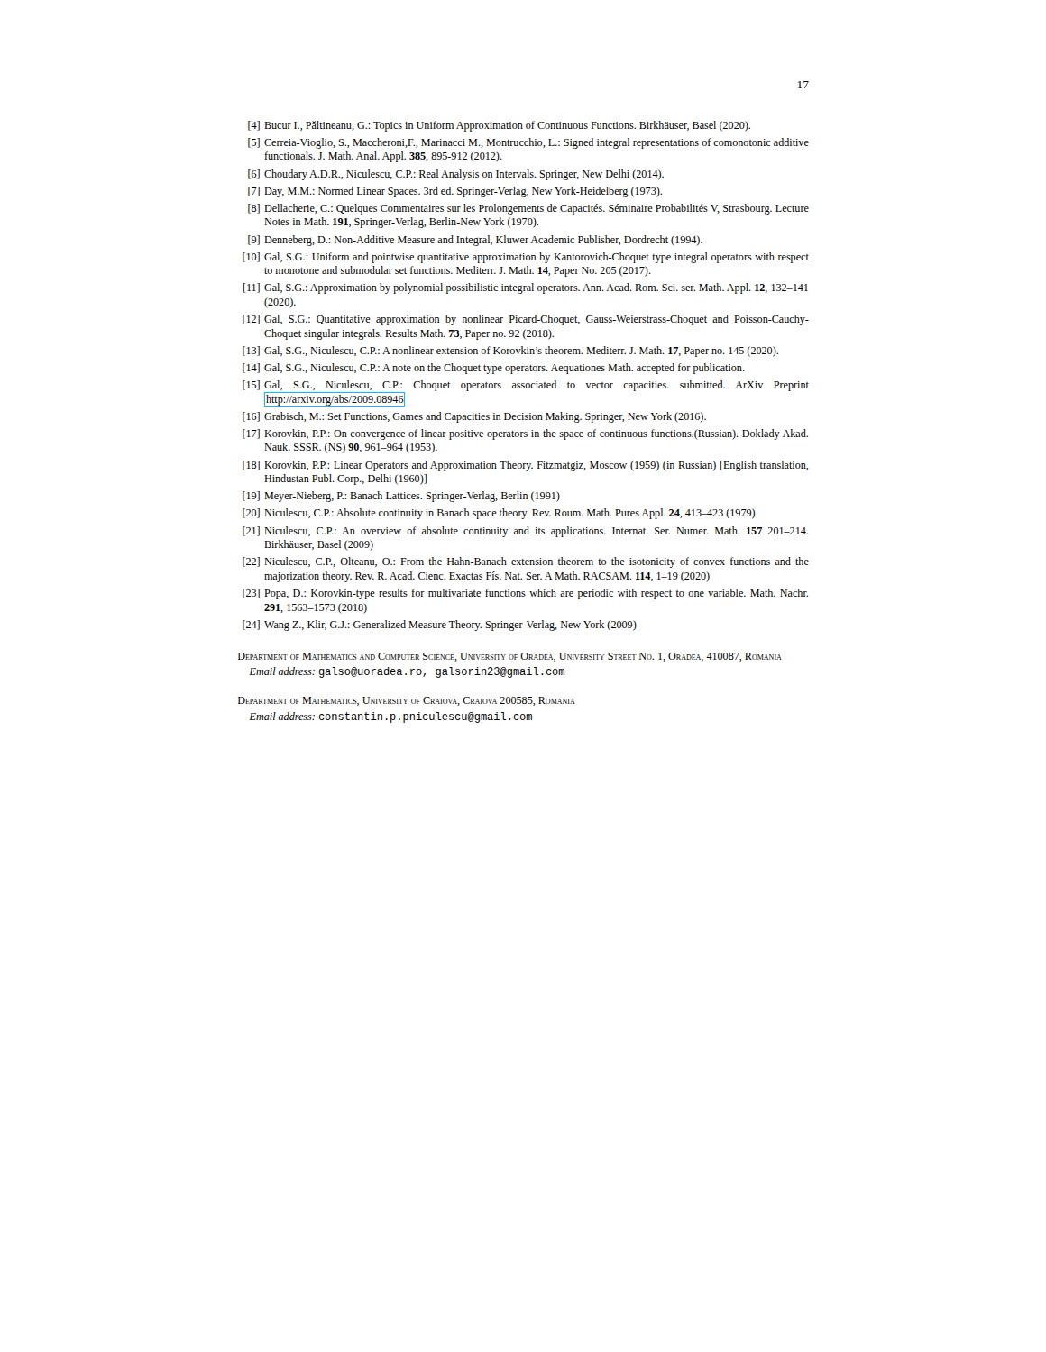17
[4] Bucur I., Păltineanu, G.: Topics in Uniform Approximation of Continuous Functions. Birkhäuser, Basel (2020).
[5] Cerreia-Vioglio, S., Maccheroni,F., Marinacci M., Montrucchio, L.: Signed integral representations of comonotonic additive functionals. J. Math. Anal. Appl. 385, 895-912 (2012).
[6] Choudary A.D.R., Niculescu, C.P.: Real Analysis on Intervals. Springer, New Delhi (2014).
[7] Day, M.M.: Normed Linear Spaces. 3rd ed. Springer-Verlag, New York-Heidelberg (1973).
[8] Dellacherie, C.: Quelques Commentaires sur les Prolongements de Capacités. Séminaire Probabilités V, Strasbourg. Lecture Notes in Math. 191, Springer-Verlag, Berlin-New York (1970).
[9] Denneberg, D.: Non-Additive Measure and Integral, Kluwer Academic Publisher, Dordrecht (1994).
[10] Gal, S.G.: Uniform and pointwise quantitative approximation by Kantorovich-Choquet type integral operators with respect to monotone and submodular set functions. Mediterr. J. Math. 14, Paper No. 205 (2017).
[11] Gal, S.G.: Approximation by polynomial possibilistic integral operators. Ann. Acad. Rom. Sci. ser. Math. Appl. 12, 132–141 (2020).
[12] Gal, S.G.: Quantitative approximation by nonlinear Picard-Choquet, Gauss-Weierstrass-Choquet and Poisson-Cauchy-Choquet singular integrals. Results Math. 73, Paper no. 92 (2018).
[13] Gal, S.G., Niculescu, C.P.: A nonlinear extension of Korovkin’s theorem. Mediterr. J. Math. 17, Paper no. 145 (2020).
[14] Gal, S.G., Niculescu, C.P.: A note on the Choquet type operators. Aequationes Math. accepted for publication.
[15] Gal, S.G., Niculescu, C.P.: Choquet operators associated to vector capacities. submitted. ArXiv Preprint http://arxiv.org/abs/2009.08946
[16] Grabisch, M.: Set Functions, Games and Capacities in Decision Making. Springer, New York (2016).
[17] Korovkin, P.P.: On convergence of linear positive operators in the space of continuous functions.(Russian). Doklady Akad. Nauk. SSSR. (NS) 90, 961–964 (1953).
[18] Korovkin, P.P.: Linear Operators and Approximation Theory. Fitzmatgiz, Moscow (1959) (in Russian) [English translation, Hindustan Publ. Corp., Delhi (1960)]
[19] Meyer-Nieberg, P.: Banach Lattices. Springer-Verlag, Berlin (1991)
[20] Niculescu, C.P.: Absolute continuity in Banach space theory. Rev. Roum. Math. Pures Appl. 24, 413–423 (1979)
[21] Niculescu, C.P.: An overview of absolute continuity and its applications. Internat. Ser. Numer. Math. 157 201–214. Birkhäuser, Basel (2009)
[22] Niculescu, C.P., Olteanu, O.: From the Hahn-Banach extension theorem to the isotonicity of convex functions and the majorization theory. Rev. R. Acad. Cienc. Exactas Fís. Nat. Ser. A Math. RACSAM. 114, 1–19 (2020)
[23] Popa, D.: Korovkin-type results for multivariate functions which are periodic with respect to one variable. Math. Nachr. 291, 1563–1573 (2018)
[24] Wang Z., Klir, G.J.: Generalized Measure Theory. Springer-Verlag, New York (2009)
Department of Mathematics and Computer Science, University of Oradea, University Street No. 1, Oradea, 410087, Romania
Email address: galso@uoradea.ro, galsorin23@gmail.com
Department of Mathematics, University of Craiova, Craiova 200585, Romania
Email address: constantin.p.pniculescu@gmail.com